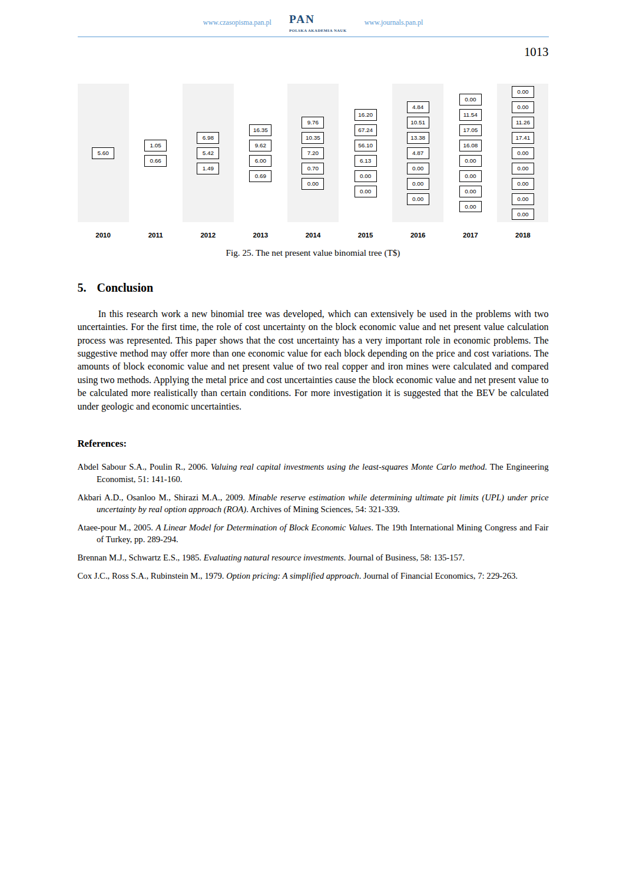www.czasopisma.pan.pl PANPOLSKA AKADEMIA NAUK www.journals.pan.pl
1013
5.60
1.05
0.66
6.98
5.42
1.49
16.35
9.62
6.00
0.69
9.76
10.35
7.20
0.70
0.00
16.20
67.24
56.10
6.13
0.00
0.00
4.84
10.51
13.38
4.87
0.00
0.00
0.00
0.00
11.54
17.05
16.08
0.00
0.00
0.00
0.00
0.00
0.00
11.26
17.41
0.00
0.00
0.00
0.00
0.00
2010
2011
2012
2013
2014
2015
2016
2017
2018
Fig. 25. The net present value binomial tree (T$)
5. Conclusion
In this research work a new binomial tree was developed, which can extensively be used in the problems with two uncertainties. For the first time, the role of cost uncertainty on the block economic value and net present value calculation process was represented. This paper shows that the cost uncertainty has a very important role in economic problems. The suggestive method may offer more than one economic value for each block depending on the price and cost variations. The amounts of block economic value and net present value of two real copper and iron mines were calculated and compared using two methods. Applying the metal price and cost uncertainties cause the block economic value and net present value to be calculated more realistically than certain conditions. For more investigation it is suggested that the BEV be calculated under geologic and economic uncertainties.
References:
Abdel Sabour S.A., Poulin R., 2006. Valuing real capital investments using the least-squares Monte Carlo method. The Engineering Economist, 51: 141-160.
Akbari A.D., Osanloo M., Shirazi M.A., 2009. Minable reserve estimation while determining ultimate pit limits (UPL) under price uncertainty by real option approach (ROA). Archives of Mining Sciences, 54: 321-339.
Ataee-pour M., 2005. A Linear Model for Determination of Block Economic Values. The 19th International Mining Congress and Fair of Turkey, pp. 289-294.
Brennan M.J., Schwartz E.S., 1985. Evaluating natural resource investments. Journal of Business, 58: 135-157.
Cox J.C., Ross S.A., Rubinstein M., 1979. Option pricing: A simplified approach. Journal of Financial Economics, 7: 229-263.